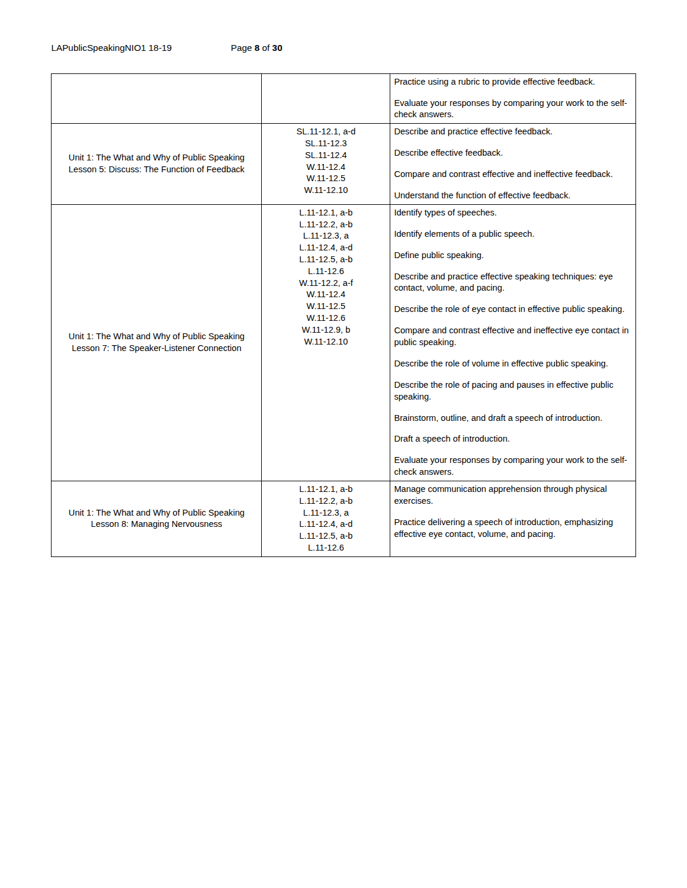LAPublicSpeakingNIO1 18-19 Page 8 of 30
| | | Practice using a rubric to provide effective feedback. Evaluate your responses by comparing your work to the self-check answers. |
| Unit 1: The What and Why of Public Speaking Lesson 5: Discuss: The Function of Feedback | SL.11-12.1, a-d SL.11-12.3 SL.11-12.4 W.11-12.4 W.11-12.5 W.11-12.10 | Describe and practice effective feedback. Describe effective feedback. Compare and contrast effective and ineffective feedback. Understand the function of effective feedback. |
| Unit 1: The What and Why of Public Speaking Lesson 7: The Speaker-Listener Connection | L.11-12.1, a-b L.11-12.2, a-b L.11-12.3, a L.11-12.4, a-d L.11-12.5, a-b L.11-12.6 W.11-12.2, a-f W.11-12.4 W.11-12.5 W.11-12.6 W.11-12.9, b W.11-12.10 | Identify types of speeches. Identify elements of a public speech. Define public speaking. Describe and practice effective speaking techniques: eye contact, volume, and pacing. Describe the role of eye contact in effective public speaking. Compare and contrast effective and ineffective eye contact in public speaking. Describe the role of volume in effective public speaking. Describe the role of pacing and pauses in effective public speaking. Brainstorm, outline, and draft a speech of introduction. Draft a speech of introduction. Evaluate your responses by comparing your work to the self-check answers. |
| Unit 1: The What and Why of Public Speaking Lesson 8: Managing Nervousness | L.11-12.1, a-b L.11-12.2, a-b L.11-12.3, a L.11-12.4, a-d L.11-12.5, a-b L.11-12.6 | Manage communication apprehension through physical exercises. Practice delivering a speech of introduction, emphasizing effective eye contact, volume, and pacing. |